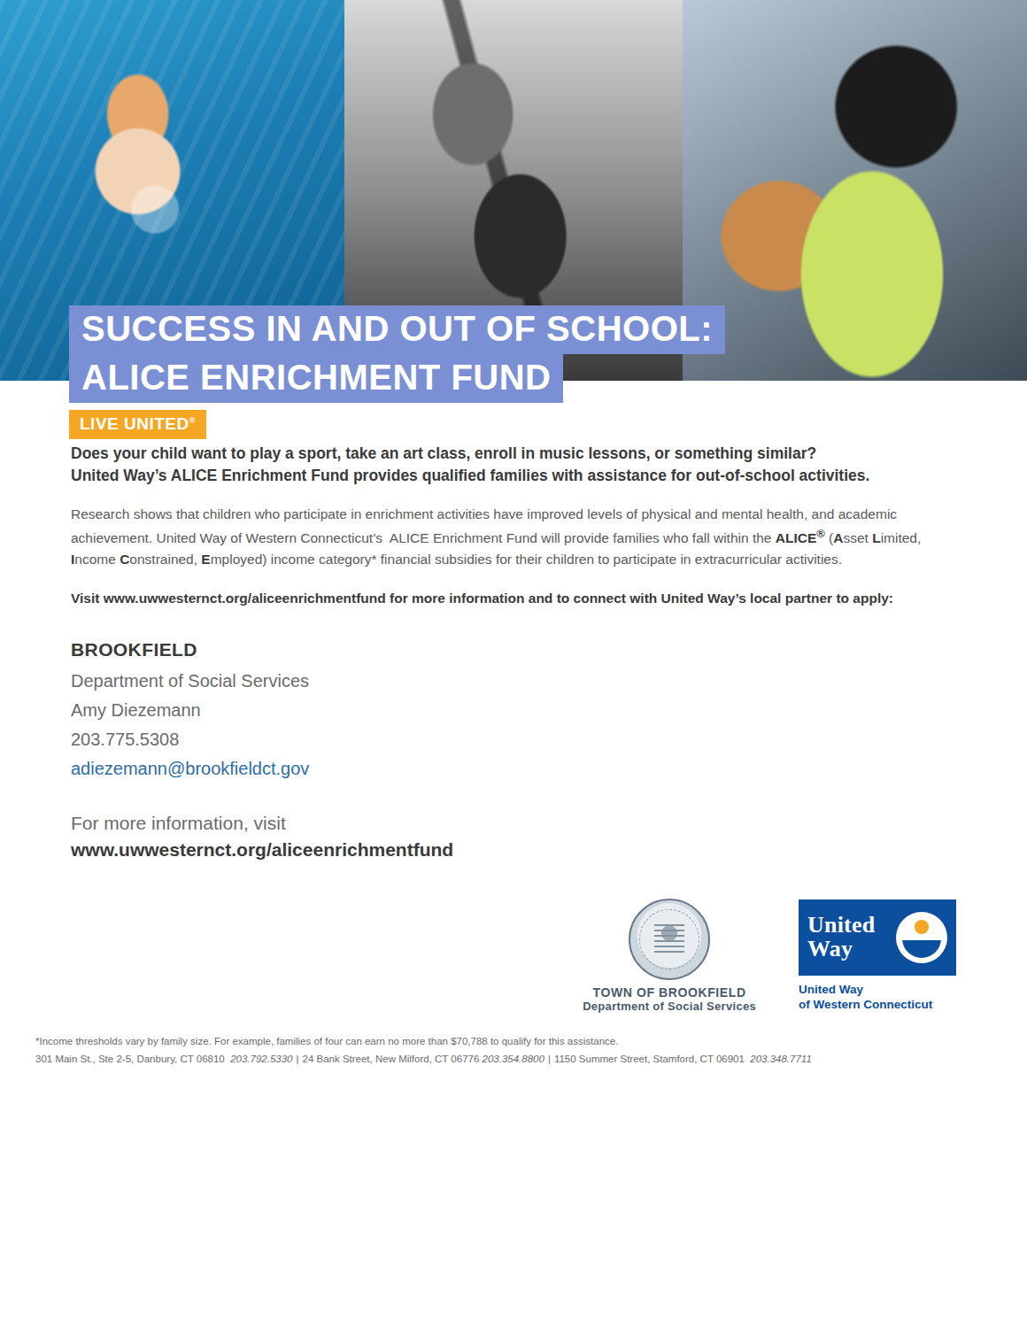Success in and out of school:
ALICE Enrichment Fund
Live United®
Does your child want to play a sport, take an art class, enroll in music lessons, or something similar? United Way’s ALICE Enrichment Fund provides qualified families with assistance for out-of-school activities.
Research shows that children who participate in enrichment activities have improved levels of physical and mental health, and academic achievement. United Way of Western Connecticut’s ALICE Enrichment Fund will provide families who fall within the ALICE® (Asset Limited, Income Constrained, Employed) income category* financial subsidies for their children to participate in extracurricular activities.
Visit www.uwwesternct.org/aliceenrichmentfund for more information and to connect with United Way’s local partner to apply:
Brookfield
Department of Social Services
Amy Diezemann
203.775.5308
adiezemann@brookfieldct.gov
For more information, visit www.uwwesternct.org/aliceenrichmentfund
Town of Brookfield
Department of Social Services
United
Way
United Way
of Western Connecticut
*Income thresholds vary by family size. For example, families of four can earn no more than $70,788 to qualify for this assistance.
301 Main St., Ste 2-5, Danbury, CT 06810 203.792.5330|24 Bank Street, New Milford, CT 06776 203.354.8800|1150 Summer Street, Stamford, CT 06901 203.348.7711